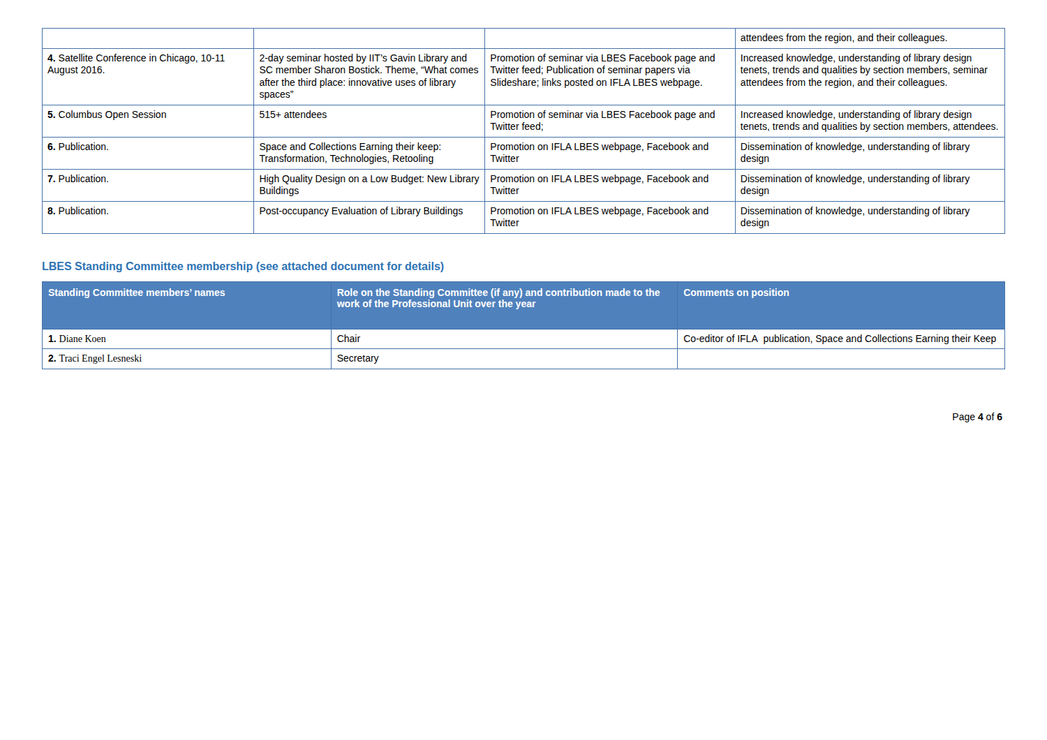| | | | attendees from the region, and their colleagues. |
| 4. Satellite Conference in Chicago, 10-11 August 2016. | 2-day seminar hosted by IIT’s Gavin Library and SC member Sharon Bostick. Theme, “What comes after the third place: innovative uses of library spaces” | Promotion of seminar via LBES Facebook page and Twitter feed; Publication of seminar papers via Slideshare; links posted on IFLA LBES webpage. | Increased knowledge, understanding of library design tenets, trends and qualities by section members, seminar attendees from the region, and their colleagues. |
| 5. Columbus Open Session | 515+ attendees | Promotion of seminar via LBES Facebook page and Twitter feed; | Increased knowledge, understanding of library design tenets, trends and qualities by section members, attendees. |
| 6. Publication. | Space and Collections Earning their keep: Transformation, Technologies, Retooling | Promotion on IFLA LBES webpage, Facebook and Twitter | Dissemination of knowledge, understanding of library design |
| 7. Publication. | High Quality Design on a Low Budget: New Library Buildings | Promotion on IFLA LBES webpage, Facebook and Twitter | Dissemination of knowledge, understanding of library design |
| 8. Publication. | Post-occupancy Evaluation of Library Buildings | Promotion on IFLA LBES webpage, Facebook and Twitter | Dissemination of knowledge, understanding of library design |
LBES Standing Committee membership (see attached document for details)
| Standing Committee members’ names | Role on the Standing Committee (if any) and contribution made to the work of the Professional Unit over the year | Comments on position |
| --- | --- | --- |
| 1. Diane Koen | Chair | Co-editor of IFLA publication, Space and Collections Earning their Keep |
| 2. Traci Engel Lesneski | Secretary | |
Page 4 of 6